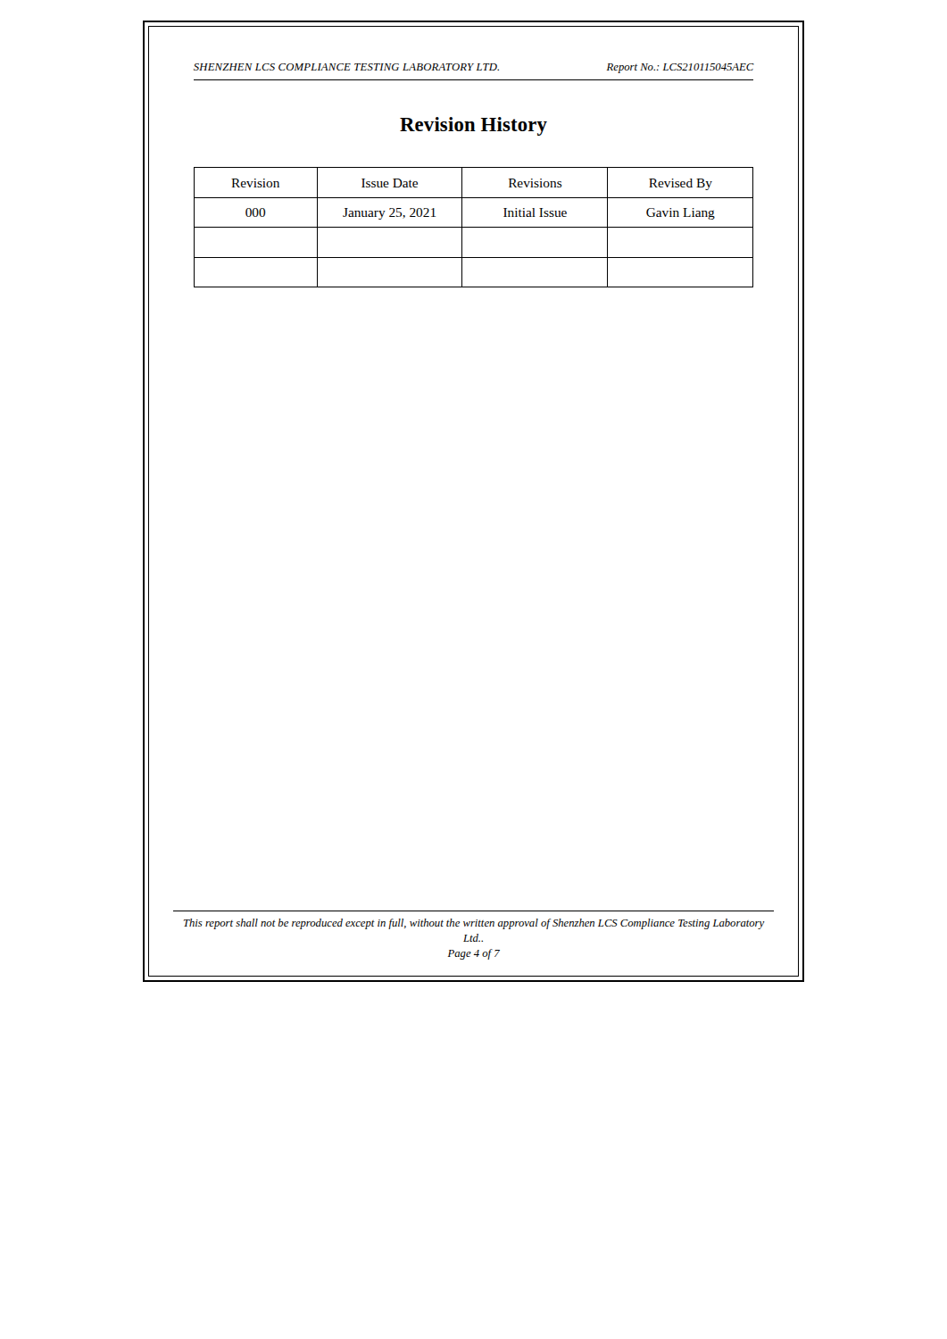SHENZHEN LCS COMPLIANCE TESTING LABORATORY LTD.
Report No.: LCS210115045AEC
Revision History
| Revision | Issue Date | Revisions | Revised By |
| --- | --- | --- | --- |
| 000 | January 25, 2021 | Initial Issue | Gavin Liang |
This report shall not be reproduced except in full, without the written approval of Shenzhen LCS Compliance Testing Laboratory Ltd..
Page 4 of 7